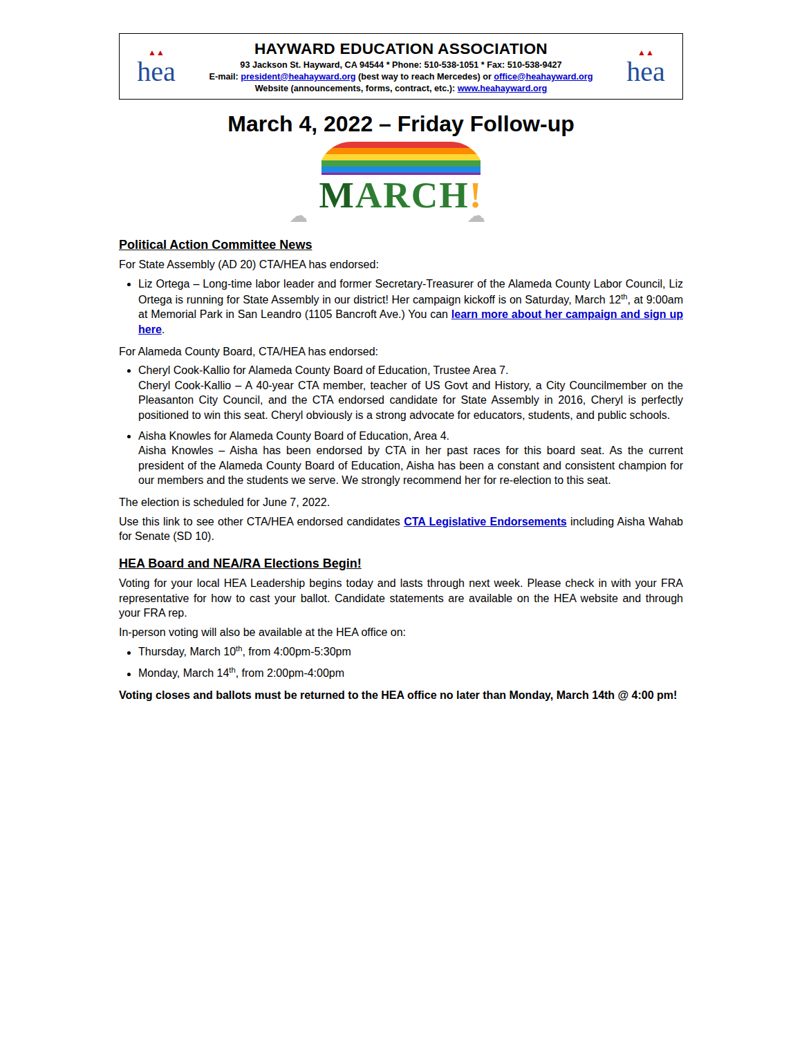▲▲
hea
HAYWARD EDUCATION ASSOCIATION
93 Jackson St. Hayward, CA 94544 * Phone: 510-538-1051 * Fax: 510-538-9427
E-mail: president@heahayward.org (best way to reach Mercedes) or office@heahayward.org
Website (announcements, forms, contract, etc.): www.heahayward.org
▲▲
hea
March 4, 2022 – Friday Follow-up
MARCH!
☁ ☁
Political Action Committee News
For State Assembly (AD 20) CTA/HEA has endorsed:
Liz Ortega – Long-time labor leader and former Secretary-Treasurer of the Alameda County Labor Council, Liz Ortega is running for State Assembly in our district! Her campaign kickoff is on Saturday, March 12th, at 9:00am at Memorial Park in San Leandro (1105 Bancroft Ave.) You can learn more about her campaign and sign up here.
For Alameda County Board, CTA/HEA has endorsed:
Cheryl Cook-Kallio for Alameda County Board of Education, Trustee Area 7.
Cheryl Cook-Kallio – A 40-year CTA member, teacher of US Govt and History, a City Councilmember on the Pleasanton City Council, and the CTA endorsed candidate for State Assembly in 2016, Cheryl is perfectly positioned to win this seat. Cheryl obviously is a strong advocate for educators, students, and public schools.
Aisha Knowles for Alameda County Board of Education, Area 4.
Aisha Knowles – Aisha has been endorsed by CTA in her past races for this board seat. As the current president of the Alameda County Board of Education, Aisha has been a constant and consistent champion for our members and the students we serve. We strongly recommend her for re-election to this seat.
The election is scheduled for June 7, 2022.
Use this link to see other CTA/HEA endorsed candidates CTA Legislative Endorsements including Aisha Wahab for Senate (SD 10).
HEA Board and NEA/RA Elections Begin!
Voting for your local HEA Leadership begins today and lasts through next week. Please check in with your FRA representative for how to cast your ballot. Candidate statements are available on the HEA website and through your FRA rep.
In-person voting will also be available at the HEA office on:
Thursday, March 10th, from 4:00pm-5:30pm
Monday, March 14th, from 2:00pm-4:00pm
Voting closes and ballots must be returned to the HEA office no later than Monday, March 14th @ 4:00 pm!